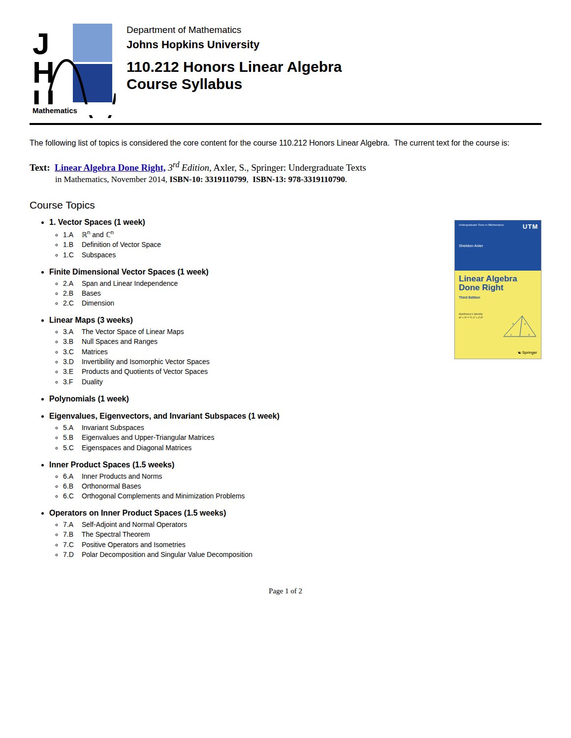J H U Mathematics
Department of Mathematics
Johns Hopkins University
110.212 Honors Linear Algebra
Course Syllabus
The following list of topics is considered the core content for the course 110.212 Honors Linear Algebra. The current text for the course is:
Text: Linear Algebra Done Right, 3rd Edition, Axler, S., Springer: Undergraduate Texts in Mathematics, November 2014, ISBN-10: 3319110799, ISBN-13: 978-3319110790.
Course Topics
1. Vector Spaces (1 week)
1.A ℝn and ℂn
1.B Definition of Vector Space
1.C Subspaces
Finite Dimensional Vector Spaces (1 week)
2.A Span and Linear Independence
2.B Bases
2.C Dimension
Linear Maps (3 weeks)
3.A The Vector Space of Linear Maps
3.B Null Spaces and Ranges
3.C Matrices
3.D Invertibility and Isomorphic Vector Spaces
3.E Products and Quotients of Vector Spaces
3.F Duality
Polynomials (1 week)
Eigenvalues, Eigenvectors, and Invariant Subspaces (1 week)
5.A Invariant Subspaces
5.B Eigenvalues and Upper-Triangular Matrices
5.C Eigenspaces and Diagonal Matrices
Inner Product Spaces (1.5 weeks)
6.A Inner Products and Norms
6.B Orthonormal Bases
6.C Orthogonal Complements and Minimization Problems
Operators on Inner Product Spaces (1.5 weeks)
7.A Self-Adjoint and Normal Operators
7.B The Spectral Theorem
7.C Positive Operators and Isometries
7.D Polar Decomposition and Singular Value Decomposition
Undergraduate Texts in Mathematics
UTM
Sheldon Axler
Linear Algebra
Done Right
Third Edition
Apollonius’s Identity
a² + b² = ½ c² + 2 d²
a b c d
☯ Springer
Page 1 of 2